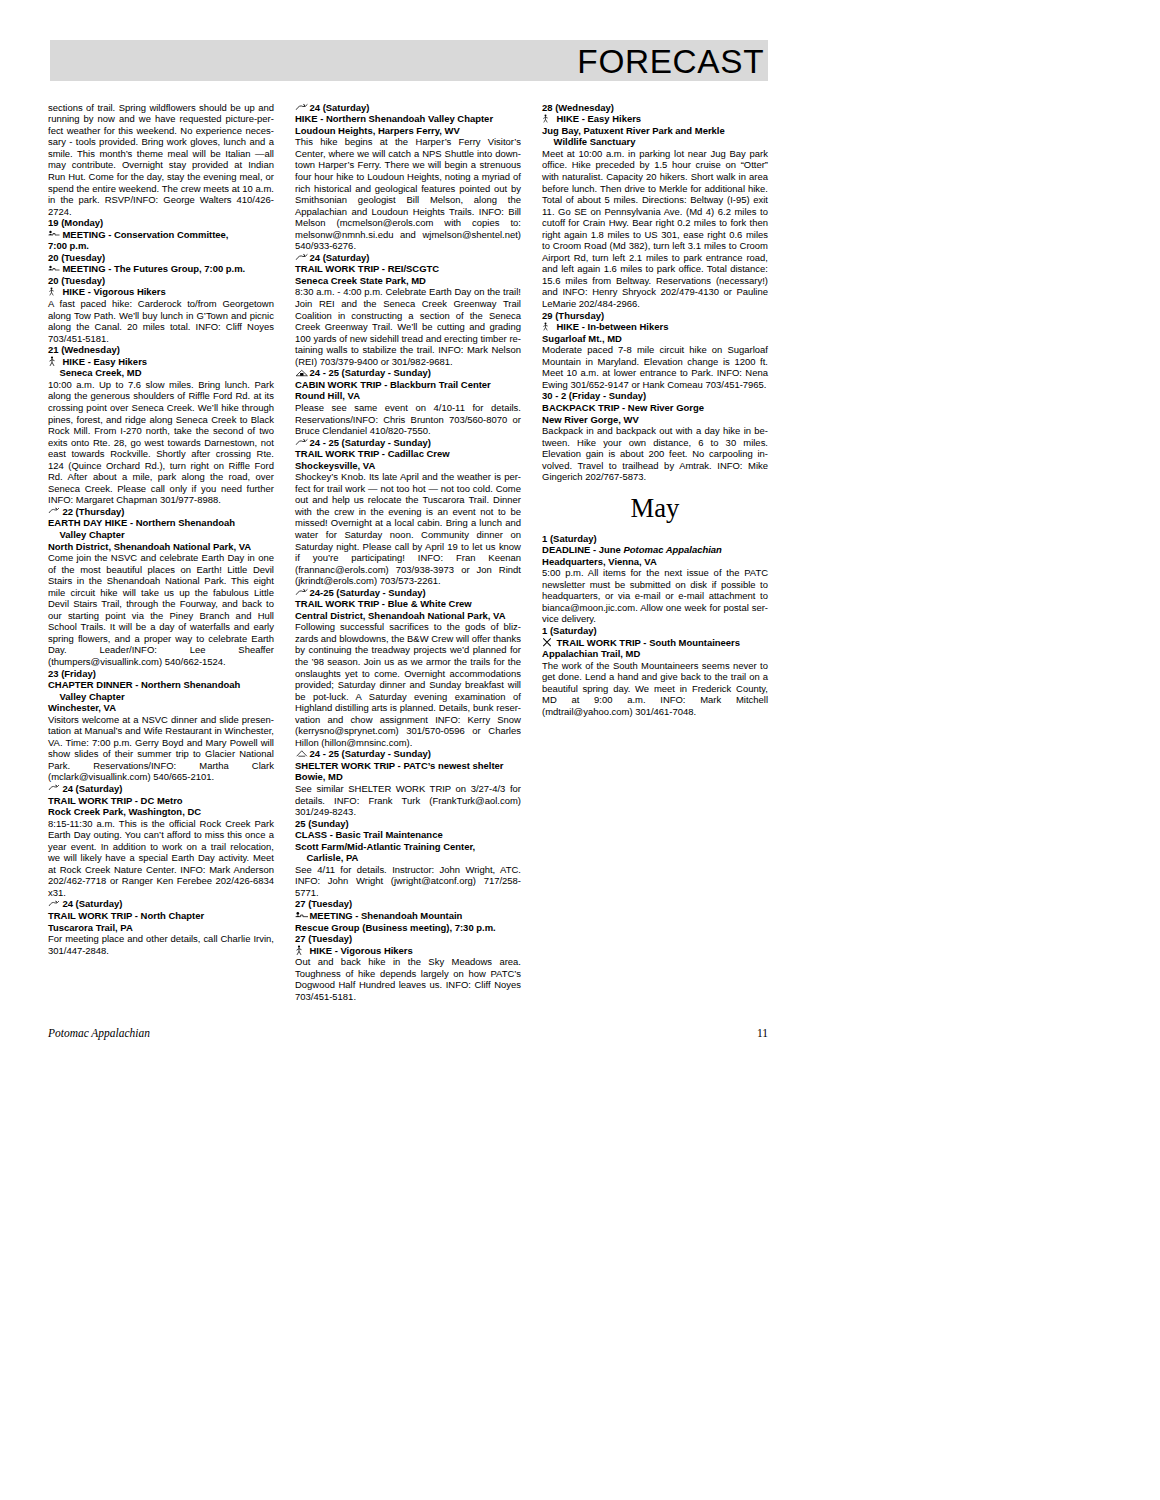FORECAST
sections of trail. Spring wildflowers should be up and running by now and we have requested picture-perfect weather for this weekend. No experience necessary - tools provided. Bring work gloves, lunch and a smile. This month’s theme meal will be Italian —all may contribute. Overnight stay provided at Indian Run Hut. Come for the day, stay the evening meal, or spend the entire weekend. The crew meets at 10 a.m. in the park. RSVP/INFO: George Walters 410/426-2724.
19 (Monday)
MEETING - Conservation Committee,
7:00 p.m.
20 (Tuesday)
MEETING - The Futures Group, 7:00 p.m.
20 (Tuesday)
HIKE - Vigorous Hikers
A fast paced hike: Carderock to/from Georgetown along Tow Path. We’ll buy lunch in G’Town and picnic along the Canal. 20 miles total. INFO: Cliff Noyes 703/451-5181.
21 (Wednesday)
HIKE - Easy Hikers
Seneca Creek, MD
10:00 a.m. Up to 7.6 slow miles. Bring lunch. Park along the generous shoulders of Riffle Ford Rd. at its crossing point over Seneca Creek. We’ll hike through pines, forest, and ridge along Seneca Creek to Black Rock Mill. From I-270 north, take the second of two exits onto Rte. 28, go west towards Darnestown, not east towards Rockville. Shortly after crossing Rte. 124 (Quince Orchard Rd.), turn right on Riffle Ford Rd. After about a mile, park along the road, over Seneca Creek. Please call only if you need further INFO: Margaret Chapman 301/977-8988.
22 (Thursday)
EARTH DAY HIKE - Northern Shenandoah
Valley Chapter
North District, Shenandoah National Park, VA
Come join the NSVC and celebrate Earth Day in one of the most beautiful places on Earth! Little Devil Stairs in the Shenandoah National Park. This eight mile circuit hike will take us up the fabulous Little Devil Stairs Trail, through the Fourway, and back to our starting point via the Piney Branch and Hull School Trails. It will be a day of waterfalls and early spring flowers, and a proper way to celebrate Earth Day. Leader/INFO: Lee Sheaffer (thumpers@visuallink.com) 540/662-1524.
23 (Friday)
CHAPTER DINNER - Northern Shenandoah
Valley Chapter
Winchester, VA
Visitors welcome at a NSVC dinner and slide presentation at Manual’s and Wife Restaurant in Winchester, VA. Time: 7:00 p.m. Gerry Boyd and Mary Powell will show slides of their summer trip to Glacier National Park. Reservations/INFO: Martha Clark (mclark@visuallink.com) 540/665-2101.
24 (Saturday)
TRAIL WORK TRIP - DC Metro
Rock Creek Park, Washington, DC
8:15-11:30 a.m. This is the official Rock Creek Park Earth Day outing. You can’t afford to miss this once a year event. In addition to work on a trail relocation, we will likely have a special Earth Day activity. Meet at Rock Creek Nature Center. INFO: Mark Anderson 202/462-7718 or Ranger Ken Ferebee 202/426-6834 x31.
24 (Saturday)
TRAIL WORK TRIP - North Chapter
Tuscarora Trail, PA
For meeting place and other details, call Charlie Irvin, 301/447-2848.
24 (Saturday)
HIKE - Northern Shenandoah Valley Chapter
Loudoun Heights, Harpers Ferry, WV
This hike begins at the Harper’s Ferry Visitor’s Center, where we will catch a NPS Shuttle into downtown Harper’s Ferry. There we will begin a strenuous four hour hike to Loudoun Heights, noting a myriad of rich historical and geological features pointed out by Smithsonian geologist Bill Melson, along the Appalachian and Loudoun Heights Trails. INFO: Bill Melson (mcmelson@erols.com with copies to: melsonw@nmnh.si.edu and wjmelson@shentel.net) 540/933-6276.
24 (Saturday)
TRAIL WORK TRIP - REI/SCGTC
Seneca Creek State Park, MD
8:30 a.m. - 4:00 p.m. Celebrate Earth Day on the trail! Join REI and the Seneca Creek Greenway Trail Coalition in constructing a section of the Seneca Creek Greenway Trail. We’ll be cutting and grading 100 yards of new sidehill tread and erecting timber retaining walls to stabilize the trail. INFO: Mark Nelson (REI) 703/379-9400 or 301/982-9681.
24 - 25 (Saturday - Sunday)
CABIN WORK TRIP - Blackburn Trail Center
Round Hill, VA
Please see same event on 4/10-11 for details. Reservations/INFO: Chris Brunton 703/560-8070 or Bruce Clendaniel 410/820-7550.
24 - 25 (Saturday - Sunday)
TRAIL WORK TRIP - Cadillac Crew
Shockeysville, VA
Shockey’s Knob. Its late April and the weather is perfect for trail work — not too hot — not too cold. Come out and help us relocate the Tuscarora Trail. Dinner with the crew in the evening is an event not to be missed! Overnight at a local cabin. Bring a lunch and water for Saturday noon. Community dinner on Saturday night. Please call by April 19 to let us know if you’re participating! INFO: Fran Keenan (frannanc@erols.com) 703/938-3973 or Jon Rindt (jkrindt@erols.com) 703/573-2261.
24-25 (Saturday - Sunday)
TRAIL WORK TRIP - Blue & White Crew
Central District, Shenandoah National Park, VA
Following successful sacrifices to the gods of blizzards and blowdowns, the B&W Crew will offer thanks by continuing the treadway projects we’d planned for the ’98 season. Join us as we armor the trails for the onslaughts yet to come. Overnight accommodations provided; Saturday dinner and Sunday breakfast will be pot-luck. A Saturday evening examination of Highland distilling arts is planned. Details, bunk reservation and chow assignment INFO: Kerry Snow (kerrysno@sprynet.com) 301/570-0596 or Charles Hillon (hillon@mnsinc.com).
24 - 25 (Saturday - Sunday)
SHELTER WORK TRIP - PATC’s newest shelter
Bowie, MD
See similar SHELTER WORK TRIP on 3/27-4/3 for details. INFO: Frank Turk (FrankTurk@aol.com) 301/249-8243.
25 (Sunday)
CLASS - Basic Trail Maintenance
Scott Farm/Mid-Atlantic Training Center,
Carlisle, PA
See 4/11 for details. Instructor: John Wright, ATC. INFO: John Wright (jwright@atconf.org) 717/258-5771.
27 (Tuesday)
MEETING - Shenandoah Mountain
Rescue Group (Business meeting), 7:30 p.m.
27 (Tuesday)
HIKE - Vigorous Hikers
Out and back hike in the Sky Meadows area. Toughness of hike depends largely on how PATC’s Dogwood Half Hundred leaves us. INFO: Cliff Noyes 703/451-5181.
28 (Wednesday)
HIKE - Easy Hikers
Jug Bay, Patuxent River Park and Merkle
Wildlife Sanctuary
Meet at 10:00 a.m. in parking lot near Jug Bay park office. Hike preceded by 1.5 hour cruise on “Otter” with naturalist. Capacity 20 hikers. Short walk in area before lunch. Then drive to Merkle for additional hike. Total of about 5 miles. Directions: Beltway (I-95) exit 11. Go SE on Pennsylvania Ave. (Md 4) 6.2 miles to cutoff for Crain Hwy. Bear right 0.2 miles to fork then right again 1.8 miles to US 301, ease right 0.6 miles to Croom Road (Md 382), turn left 3.1 miles to Croom Airport Rd, turn left 2.1 miles to park entrance road, and left again 1.6 miles to park office. Total distance: 15.6 miles from Beltway. Reservations (necessary!) and INFO: Henry Shryock 202/479-4130 or Pauline LeMarie 202/484-2966.
29 (Thursday)
HIKE - In-between Hikers
Sugarloaf Mt., MD
Moderate paced 7-8 mile circuit hike on Sugarloaf Mountain in Maryland. Elevation change is 1200 ft. Meet 10 a.m. at lower entrance to Park. INFO: Nena Ewing 301/652-9147 or Hank Comeau 703/451-7965.
30 - 2 (Friday - Sunday)
BACKPACK TRIP - New River Gorge
New River Gorge, WV
Backpack in and backpack out with a day hike in between. Hike your own distance, 6 to 30 miles. Elevation gain is about 200 feet. No carpooling involved. Travel to trailhead by Amtrak. INFO: Mike Gingerich 202/767-5873.
May
1 (Saturday)
DEADLINE - June Potomac Appalachian
Headquarters, Vienna, VA
5:00 p.m. All items for the next issue of the PATC newsletter must be submitted on disk if possible to headquarters, or via e-mail or e-mail attachment to bianca@moon.jic.com. Allow one week for postal service delivery.
1 (Saturday)
TRAIL WORK TRIP - South Mountaineers
Appalachian Trail, MD
The work of the South Mountaineers seems never to get done. Lend a hand and give back to the trail on a beautiful spring day. We meet in Frederick County, MD at 9:00 a.m. INFO: Mark Mitchell (mdtrail@yahoo.com) 301/461-7048.
Potomac Appalachian
11